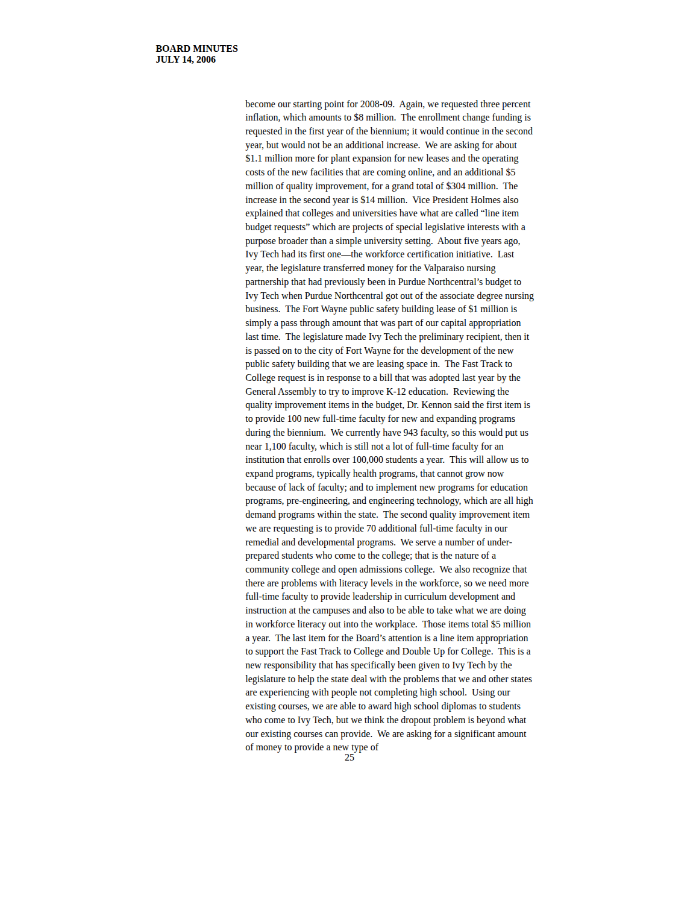BOARD MINUTES
JULY 14, 2006
become our starting point for 2008-09. Again, we requested three percent inflation, which amounts to $8 million. The enrollment change funding is requested in the first year of the biennium; it would continue in the second year, but would not be an additional increase. We are asking for about $1.1 million more for plant expansion for new leases and the operating costs of the new facilities that are coming online, and an additional $5 million of quality improvement, for a grand total of $304 million. The increase in the second year is $14 million. Vice President Holmes also explained that colleges and universities have what are called “line item budget requests” which are projects of special legislative interests with a purpose broader than a simple university setting. About five years ago, Ivy Tech had its first one—the workforce certification initiative. Last year, the legislature transferred money for the Valparaiso nursing partnership that had previously been in Purdue Northcentral’s budget to Ivy Tech when Purdue Northcentral got out of the associate degree nursing business. The Fort Wayne public safety building lease of $1 million is simply a pass through amount that was part of our capital appropriation last time. The legislature made Ivy Tech the preliminary recipient, then it is passed on to the city of Fort Wayne for the development of the new public safety building that we are leasing space in. The Fast Track to College request is in response to a bill that was adopted last year by the General Assembly to try to improve K-12 education. Reviewing the quality improvement items in the budget, Dr. Kennon said the first item is to provide 100 new full-time faculty for new and expanding programs during the biennium. We currently have 943 faculty, so this would put us near 1,100 faculty, which is still not a lot of full-time faculty for an institution that enrolls over 100,000 students a year. This will allow us to expand programs, typically health programs, that cannot grow now because of lack of faculty; and to implement new programs for education programs, pre-engineering, and engineering technology, which are all high demand programs within the state. The second quality improvement item we are requesting is to provide 70 additional full-time faculty in our remedial and developmental programs. We serve a number of under-prepared students who come to the college; that is the nature of a community college and open admissions college. We also recognize that there are problems with literacy levels in the workforce, so we need more full-time faculty to provide leadership in curriculum development and instruction at the campuses and also to be able to take what we are doing in workforce literacy out into the workplace. Those items total $5 million a year. The last item for the Board’s attention is a line item appropriation to support the Fast Track to College and Double Up for College. This is a new responsibility that has specifically been given to Ivy Tech by the legislature to help the state deal with the problems that we and other states are experiencing with people not completing high school. Using our existing courses, we are able to award high school diplomas to students who come to Ivy Tech, but we think the dropout problem is beyond what our existing courses can provide. We are asking for a significant amount of money to provide a new type of
25